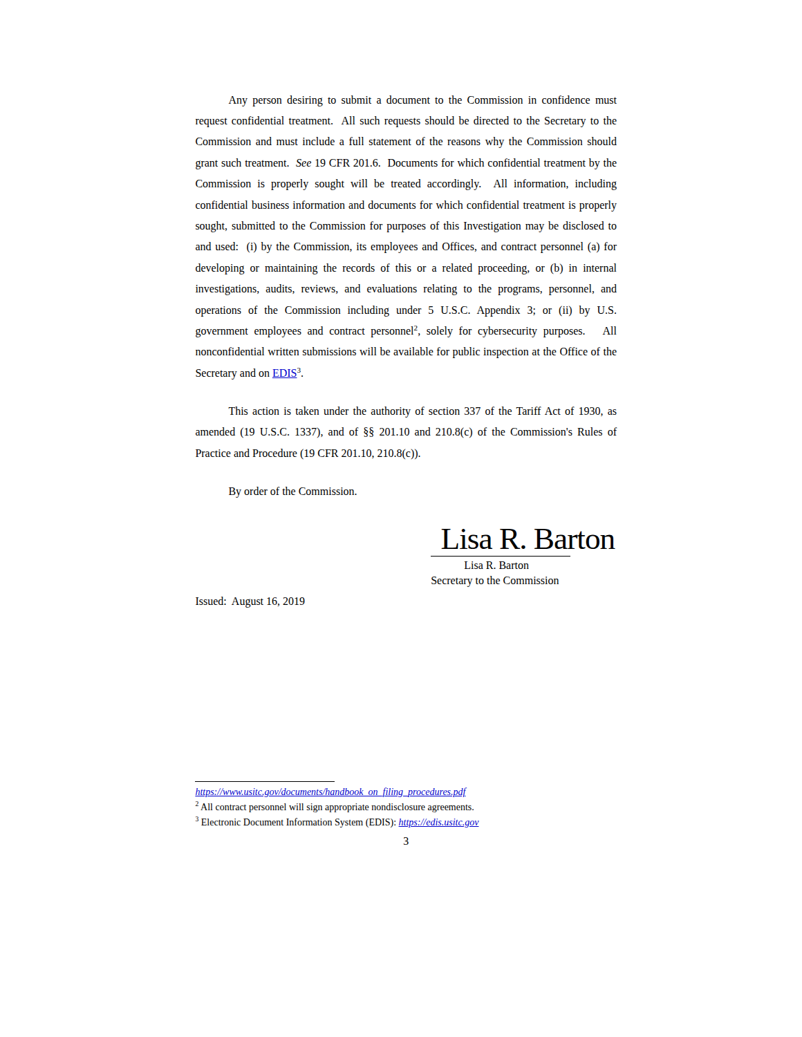Any person desiring to submit a document to the Commission in confidence must request confidential treatment. All such requests should be directed to the Secretary to the Commission and must include a full statement of the reasons why the Commission should grant such treatment. See 19 CFR 201.6. Documents for which confidential treatment by the Commission is properly sought will be treated accordingly. All information, including confidential business information and documents for which confidential treatment is properly sought, submitted to the Commission for purposes of this Investigation may be disclosed to and used: (i) by the Commission, its employees and Offices, and contract personnel (a) for developing or maintaining the records of this or a related proceeding, or (b) in internal investigations, audits, reviews, and evaluations relating to the programs, personnel, and operations of the Commission including under 5 U.S.C. Appendix 3; or (ii) by U.S. government employees and contract personnel2, solely for cybersecurity purposes. All nonconfidential written submissions will be available for public inspection at the Office of the Secretary and on EDIS3.
This action is taken under the authority of section 337 of the Tariff Act of 1930, as amended (19 U.S.C. 1337), and of §§ 201.10 and 210.8(c) of the Commission's Rules of Practice and Procedure (19 CFR 201.10, 210.8(c)).
By order of the Commission.
Lisa R. Barton
Lisa R. Barton
Secretary to the Commission
Issued: August 16, 2019
https://www.usitc.gov/documents/handbook_on_filing_procedures.pdf
2 All contract personnel will sign appropriate nondisclosure agreements.
3 Electronic Document Information System (EDIS): https://edis.usitc.gov
3